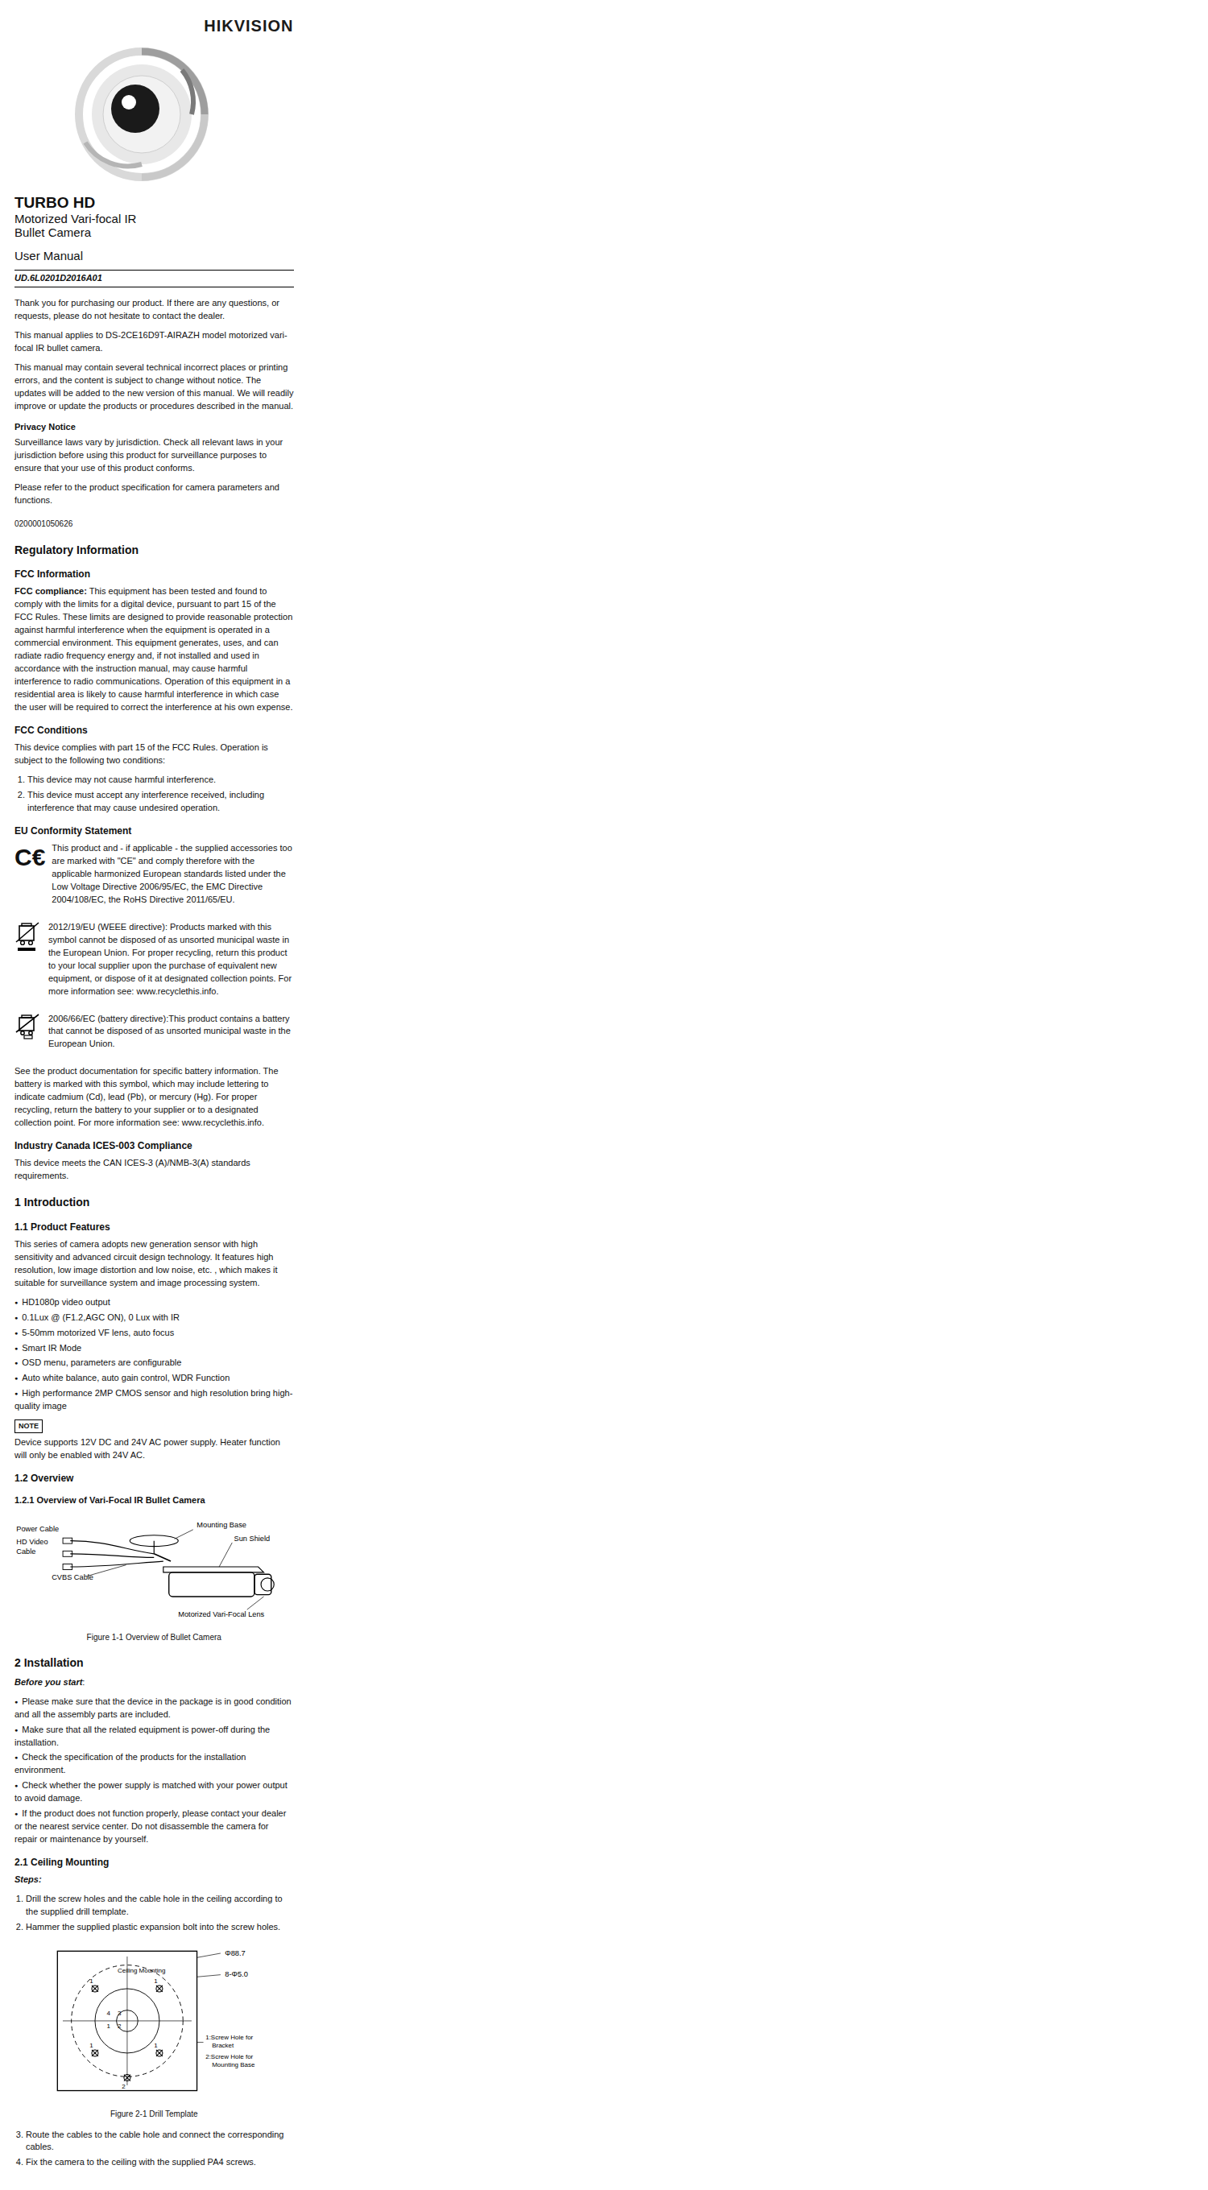HIKVISION
TURBO HDMotorized Vari-focal IR
Bullet Camera
User Manual
UD.6L0201D2016A01
Thank you for purchasing our product. If there are any questions, or requests, please do not hesitate to contact the dealer.
This manual applies to DS-2CE16D9T-AIRAZH model motorized vari-focal IR bullet camera.
This manual may contain several technical incorrect places or printing errors, and the content is subject to change without notice. The updates will be added to the new version of this manual. We will readily improve or update the products or procedures described in the manual.
Privacy Notice
Surveillance laws vary by jurisdiction. Check all relevant laws in your jurisdiction before using this product for surveillance purposes to ensure that your use of this product conforms.
Please refer to the product specification for camera parameters and functions.
0200001050626
Regulatory Information
FCC Information
FCC compliance: This equipment has been tested and found to comply with the limits for a digital device, pursuant to part 15 of the FCC Rules. These limits are designed to provide reasonable protection against harmful interference when the equipment is operated in a commercial environment. This equipment generates, uses, and can radiate radio frequency energy and, if not installed and used in accordance with the instruction manual, may cause harmful interference to radio communications. Operation of this equipment in a residential area is likely to cause harmful interference in which case the user will be required to correct the interference at his own expense.
FCC Conditions
This device complies with part 15 of the FCC Rules. Operation is subject to the following two conditions:
This device may not cause harmful interference.
This device must accept any interference received, including interference that may cause undesired operation.
EU Conformity Statement
C€
This product and - if applicable - the supplied accessories too are marked with "CE" and comply therefore with the applicable harmonized European standards listed under the Low Voltage Directive 2006/95/EC, the EMC Directive 2004/108/EC, the RoHS Directive 2011/65/EU.
2012/19/EU (WEEE directive): Products marked with this symbol cannot be disposed of as unsorted municipal waste in the European Union. For proper recycling, return this product to your local supplier upon the purchase of equivalent new equipment, or dispose of it at designated collection points. For more information see: www.recyclethis.info.
2006/66/EC (battery directive):This product contains a battery that cannot be disposed of as unsorted municipal waste in the European Union.
See the product documentation for specific battery information. The battery is marked with this symbol, which may include lettering to indicate cadmium (Cd), lead (Pb), or mercury (Hg). For proper recycling, return the battery to your supplier or to a designated collection point. For more information see: www.recyclethis.info.
Industry Canada ICES-003 Compliance
This device meets the CAN ICES-3 (A)/NMB-3(A) standards requirements.
1 Introduction
1.1 Product Features
This series of camera adopts new generation sensor with high sensitivity and advanced circuit design technology. It features high resolution, low image distortion and low noise, etc. , which makes it suitable for surveillance system and image processing system.
HD1080p video output
0.1Lux @ (F1.2,AGC ON), 0 Lux with IR
5-50mm motorized VF lens, auto focus
Smart IR Mode
OSD menu, parameters are configurable
Auto white balance, auto gain control, WDR Function
High performance 2MP CMOS sensor and high resolution bring high-quality image
NOTE
Device supports 12V DC and 24V AC power supply. Heater function will only be enabled with 24V AC.
1.2 Overview
1.2.1 Overview of Vari-Focal IR Bullet Camera
Power Cable HD Video Cable CVBS Cable Mounting Base Sun Shield Motorized Vari-Focal Lens
Figure 1-1 Overview of Bullet Camera
2 Installation
Before you start:
Please make sure that the device in the package is in good condition and all the assembly parts are included.
Make sure that all the related equipment is power-off during the installation.
Check the specification of the products for the installation environment.
Check whether the power supply is matched with your power output to avoid damage.
If the product does not function properly, please contact your dealer or the nearest service center. Do not disassemble the camera for repair or maintenance by yourself.
2.1 Ceiling Mounting
Steps:
Drill the screw holes and the cable hole in the ceiling according to the supplied drill template.
Hammer the supplied plastic expansion bolt into the screw holes.
1 1 1 1 2 4 3 1 2 Ceiling Mounting Φ88.7 8-Φ5.0 1:Screw Hole for Bracket 2:Screw Hole for Mounting Base
Figure 2-1 Drill Template
Route the cables to the cable hole and connect the corresponding cables.
Fix the camera to the ceiling with the supplied PA4 screws.